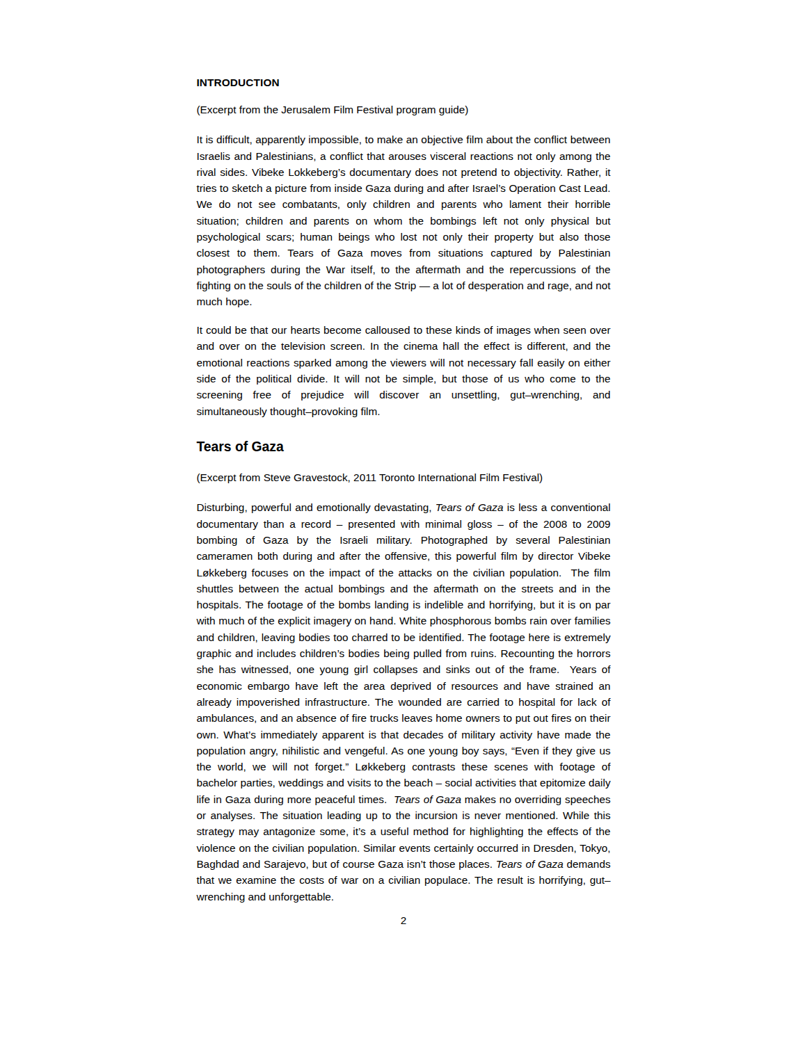INTRODUCTION
(Excerpt from the Jerusalem Film Festival program guide)
It is difficult, apparently impossible, to make an objective film about the conflict between Israelis and Palestinians, a conflict that arouses visceral reactions not only among the rival sides. Vibeke Lokkeberg’s documentary does not pretend to objectivity. Rather, it tries to sketch a picture from inside Gaza during and after Israel’s Operation Cast Lead. We do not see combatants, only children and parents who lament their horrible situation; children and parents on whom the bombings left not only physical but psychological scars; human beings who lost not only their property but also those closest to them. Tears of Gaza moves from situations captured by Palestinian photographers during the War itself, to the aftermath and the repercussions of the fighting on the souls of the children of the Strip — a lot of desperation and rage, and not much hope.
It could be that our hearts become calloused to these kinds of images when seen over and over on the television screen. In the cinema hall the effect is different, and the emotional reactions sparked among the viewers will not necessary fall easily on either side of the political divide. It will not be simple, but those of us who come to the screening free of prejudice will discover an unsettling, gut–wrenching, and simultaneously thought–provoking film.
Tears of Gaza
(Excerpt from Steve Gravestock, 2011 Toronto International Film Festival)
Disturbing, powerful and emotionally devastating, Tears of Gaza is less a conventional documentary than a record – presented with minimal gloss – of the 2008 to 2009 bombing of Gaza by the Israeli military. Photographed by several Palestinian cameramen both during and after the offensive, this powerful film by director Vibeke Løkkeberg focuses on the impact of the attacks on the civilian population. The film shuttles between the actual bombings and the aftermath on the streets and in the hospitals. The footage of the bombs landing is indelible and horrifying, but it is on par with much of the explicit imagery on hand. White phosphorous bombs rain over families and children, leaving bodies too charred to be identified. The footage here is extremely graphic and includes children’s bodies being pulled from ruins. Recounting the horrors she has witnessed, one young girl collapses and sinks out of the frame. Years of economic embargo have left the area deprived of resources and have strained an already impoverished infrastructure. The wounded are carried to hospital for lack of ambulances, and an absence of fire trucks leaves home owners to put out fires on their own. What’s immediately apparent is that decades of military activity have made the population angry, nihilistic and vengeful. As one young boy says, “Even if they give us the world, we will not forget.” Løkkeberg contrasts these scenes with footage of bachelor parties, weddings and visits to the beach – social activities that epitomize daily life in Gaza during more peaceful times. Tears of Gaza makes no overriding speeches or analyses. The situation leading up to the incursion is never mentioned. While this strategy may antagonize some, it’s a useful method for highlighting the effects of the violence on the civilian population. Similar events certainly occurred in Dresden, Tokyo, Baghdad and Sarajevo, but of course Gaza isn’t those places. Tears of Gaza demands that we examine the costs of war on a civilian populace. The result is horrifying, gut–wrenching and unforgettable.
2